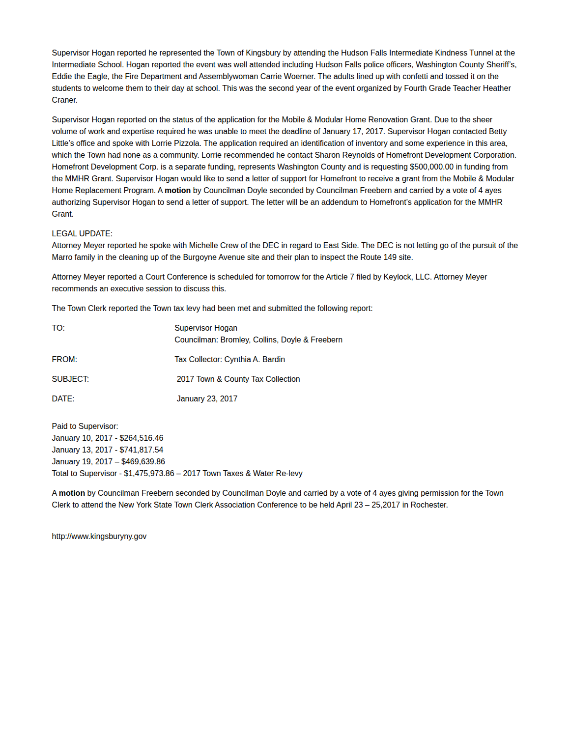Supervisor Hogan reported he represented the Town of Kingsbury by attending the Hudson Falls Intermediate Kindness Tunnel at the Intermediate School. Hogan reported the event was well attended including Hudson Falls police officers, Washington County Sheriff’s, Eddie the Eagle, the Fire Department and Assemblywoman Carrie Woerner. The adults lined up with confetti and tossed it on the students to welcome them to their day at school. This was the second year of the event organized by Fourth Grade Teacher Heather Craner.
Supervisor Hogan reported on the status of the application for the Mobile & Modular Home Renovation Grant. Due to the sheer volume of work and expertise required he was unable to meet the deadline of January 17, 2017. Supervisor Hogan contacted Betty Little’s office and spoke with Lorrie Pizzola. The application required an identification of inventory and some experience in this area, which the Town had none as a community. Lorrie recommended he contact Sharon Reynolds of Homefront Development Corporation. Homefront Development Corp. is a separate funding, represents Washington County and is requesting $500,000.00 in funding from the MMHR Grant. Supervisor Hogan would like to send a letter of support for Homefront to receive a grant from the Mobile & Modular Home Replacement Program. A motion by Councilman Doyle seconded by Councilman Freebern and carried by a vote of 4 ayes authorizing Supervisor Hogan to send a letter of support. The letter will be an addendum to Homefront’s application for the MMHR Grant.
LEGAL UPDATE:
Attorney Meyer reported he spoke with Michelle Crew of the DEC in regard to East Side. The DEC is not letting go of the pursuit of the Marro family in the cleaning up of the Burgoyne Avenue site and their plan to inspect the Route 149 site.
Attorney Meyer reported a Court Conference is scheduled for tomorrow for the Article 7 filed by Keylock, LLC. Attorney Meyer recommends an executive session to discuss this.
The Town Clerk reported the Town tax levy had been met and submitted the following report:
| TO: | Supervisor Hogan Councilman: Bromley, Collins, Doyle & Freebern |
| FROM: | Tax Collector: Cynthia A. Bardin |
| SUBJECT: | 2017 Town & County Tax Collection |
| DATE: | January 23, 2017 |
Paid to Supervisor:
January 10, 2017 - $264,516.46
January 13, 2017 - $741,817.54
January 19, 2017 – $469,639.86
Total to Supervisor - $1,475,973.86 – 2017 Town Taxes & Water Re-levy
A motion by Councilman Freebern seconded by Councilman Doyle and carried by a vote of 4 ayes giving permission for the Town Clerk to attend the New York State Town Clerk Association Conference to be held April 23 – 25,2017 in Rochester.
http://www.kingsburyny.gov